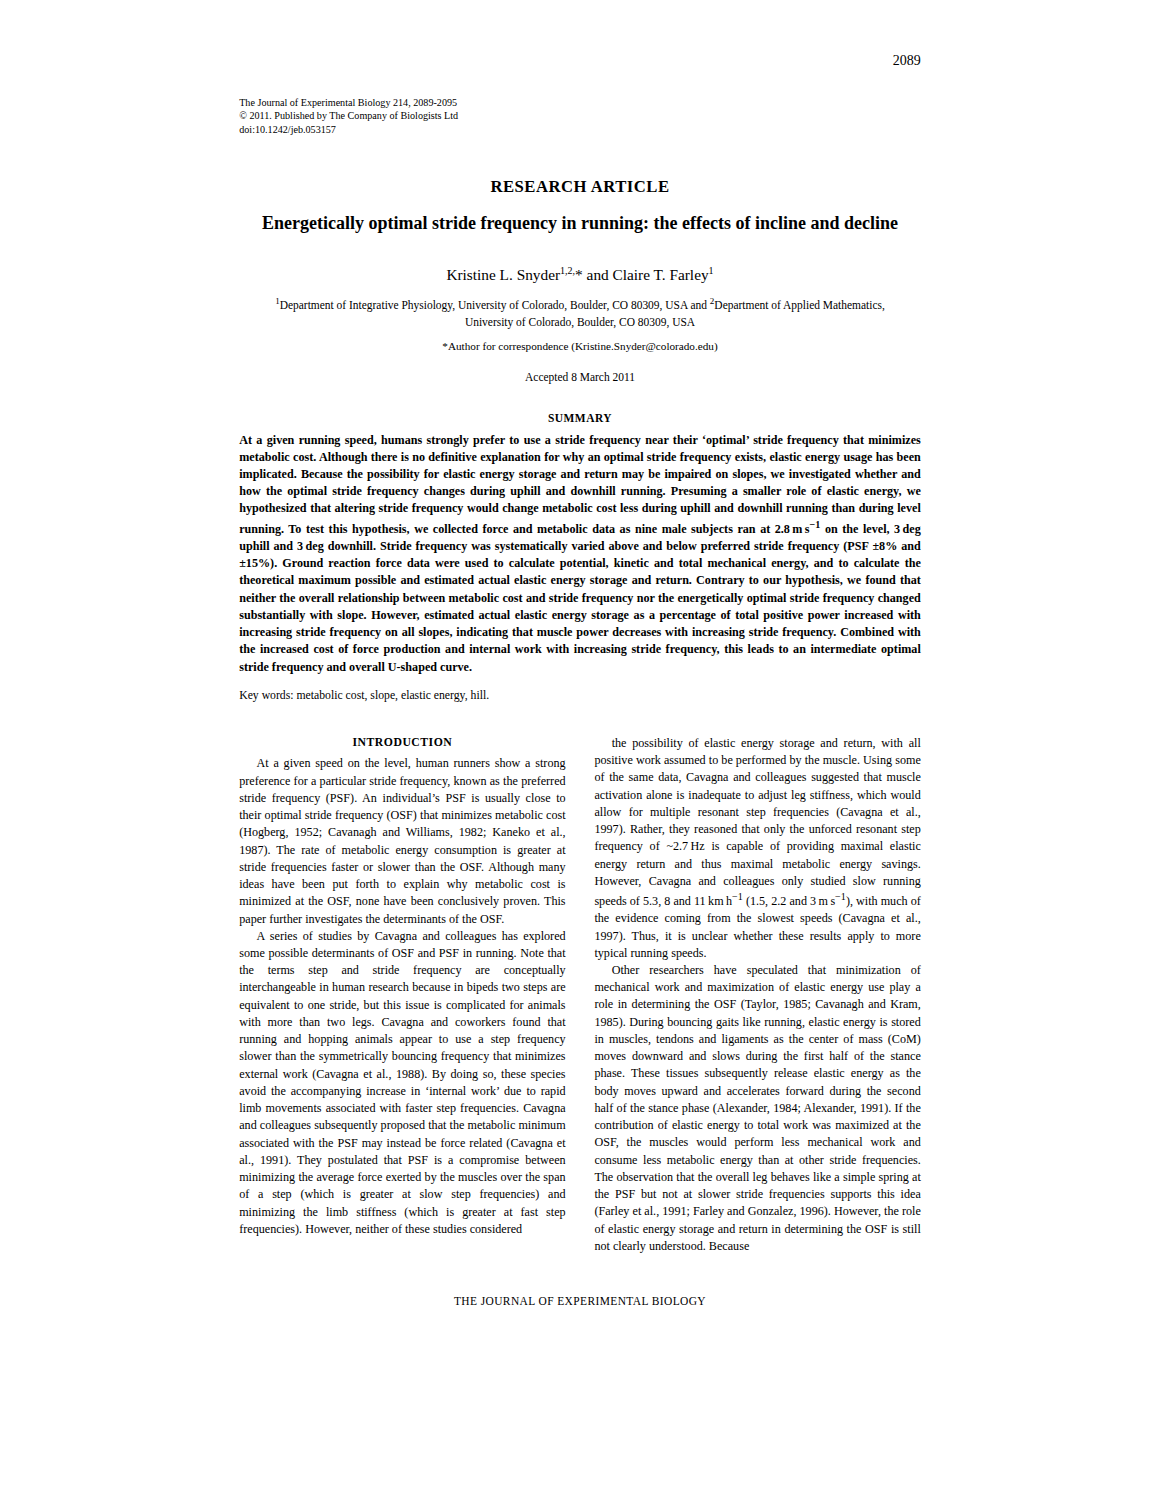2089
The Journal of Experimental Biology 214, 2089-2095
© 2011. Published by The Company of Biologists Ltd
doi:10.1242/jeb.053157
RESEARCH ARTICLE
Energetically optimal stride frequency in running: the effects of incline and decline
Kristine L. Snyder1,2,* and Claire T. Farley1
1Department of Integrative Physiology, University of Colorado, Boulder, CO 80309, USA and 2Department of Applied Mathematics,
University of Colorado, Boulder, CO 80309, USA
*Author for correspondence (Kristine.Snyder@colorado.edu)
Accepted 8 March 2011
SUMMARY
At a given running speed, humans strongly prefer to use a stride frequency near their ‘optimal’ stride frequency that minimizes metabolic cost. Although there is no definitive explanation for why an optimal stride frequency exists, elastic energy usage has been implicated. Because the possibility for elastic energy storage and return may be impaired on slopes, we investigated whether and how the optimal stride frequency changes during uphill and downhill running. Presuming a smaller role of elastic energy, we hypothesized that altering stride frequency would change metabolic cost less during uphill and downhill running than during level running. To test this hypothesis, we collected force and metabolic data as nine male subjects ran at 2.8 m s−1 on the level, 3 deg uphill and 3 deg downhill. Stride frequency was systematically varied above and below preferred stride frequency (PSF ±8% and ±15%). Ground reaction force data were used to calculate potential, kinetic and total mechanical energy, and to calculate the theoretical maximum possible and estimated actual elastic energy storage and return. Contrary to our hypothesis, we found that neither the overall relationship between metabolic cost and stride frequency nor the energetically optimal stride frequency changed substantially with slope. However, estimated actual elastic energy storage as a percentage of total positive power increased with increasing stride frequency on all slopes, indicating that muscle power decreases with increasing stride frequency. Combined with the increased cost of force production and internal work with increasing stride frequency, this leads to an intermediate optimal stride frequency and overall U-shaped curve.
Key words: metabolic cost, slope, elastic energy, hill.
INTRODUCTION
At a given speed on the level, human runners show a strong preference for a particular stride frequency, known as the preferred stride frequency (PSF). An individual’s PSF is usually close to their optimal stride frequency (OSF) that minimizes metabolic cost (Hogberg, 1952; Cavanagh and Williams, 1982; Kaneko et al., 1987). The rate of metabolic energy consumption is greater at stride frequencies faster or slower than the OSF. Although many ideas have been put forth to explain why metabolic cost is minimized at the OSF, none have been conclusively proven. This paper further investigates the determinants of the OSF.
A series of studies by Cavagna and colleagues has explored some possible determinants of OSF and PSF in running. Note that the terms step and stride frequency are conceptually interchangeable in human research because in bipeds two steps are equivalent to one stride, but this issue is complicated for animals with more than two legs. Cavagna and coworkers found that running and hopping animals appear to use a step frequency slower than the symmetrically bouncing frequency that minimizes external work (Cavagna et al., 1988). By doing so, these species avoid the accompanying increase in ‘internal work’ due to rapid limb movements associated with faster step frequencies. Cavagna and colleagues subsequently proposed that the metabolic minimum associated with the PSF may instead be force related (Cavagna et al., 1991). They postulated that PSF is a compromise between minimizing the average force exerted by the muscles over the span of a step (which is greater at slow step frequencies) and minimizing the limb stiffness (which is greater at fast step frequencies). However, neither of these studies considered
the possibility of elastic energy storage and return, with all positive work assumed to be performed by the muscle. Using some of the same data, Cavagna and colleagues suggested that muscle activation alone is inadequate to adjust leg stiffness, which would allow for multiple resonant step frequencies (Cavagna et al., 1997). Rather, they reasoned that only the unforced resonant step frequency of ~2.7 Hz is capable of providing maximal elastic energy return and thus maximal metabolic energy savings. However, Cavagna and colleagues only studied slow running speeds of 5.3, 8 and 11 km h−1 (1.5, 2.2 and 3 m s−1), with much of the evidence coming from the slowest speeds (Cavagna et al., 1997). Thus, it is unclear whether these results apply to more typical running speeds.
Other researchers have speculated that minimization of mechanical work and maximization of elastic energy use play a role in determining the OSF (Taylor, 1985; Cavanagh and Kram, 1985). During bouncing gaits like running, elastic energy is stored in muscles, tendons and ligaments as the center of mass (CoM) moves downward and slows during the first half of the stance phase. These tissues subsequently release elastic energy as the body moves upward and accelerates forward during the second half of the stance phase (Alexander, 1984; Alexander, 1991). If the contribution of elastic energy to total work was maximized at the OSF, the muscles would perform less mechanical work and consume less metabolic energy than at other stride frequencies. The observation that the overall leg behaves like a simple spring at the PSF but not at slower stride frequencies supports this idea (Farley et al., 1991; Farley and Gonzalez, 1996). However, the role of elastic energy storage and return in determining the OSF is still not clearly understood. Because
THE JOURNAL OF EXPERIMENTAL BIOLOGY